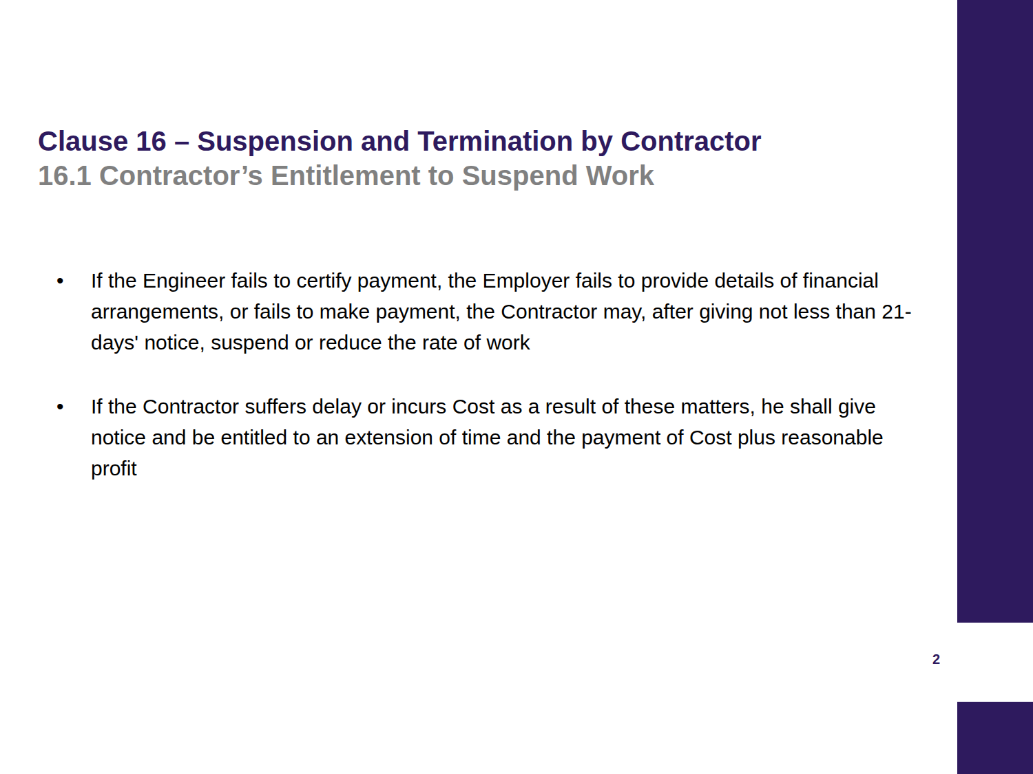Clause 16 – Suspension and Termination by Contractor
16.1 Contractor’s Entitlement to Suspend Work
If the Engineer fails to certify payment, the Employer fails to provide details of financial arrangements, or fails to make payment, the Contractor may, after giving not less than 21-days' notice, suspend or reduce the rate of work
If the Contractor suffers delay or incurs Cost as a result of these matters, he shall give notice and be entitled to an extension of time and the payment of Cost plus reasonable profit
2